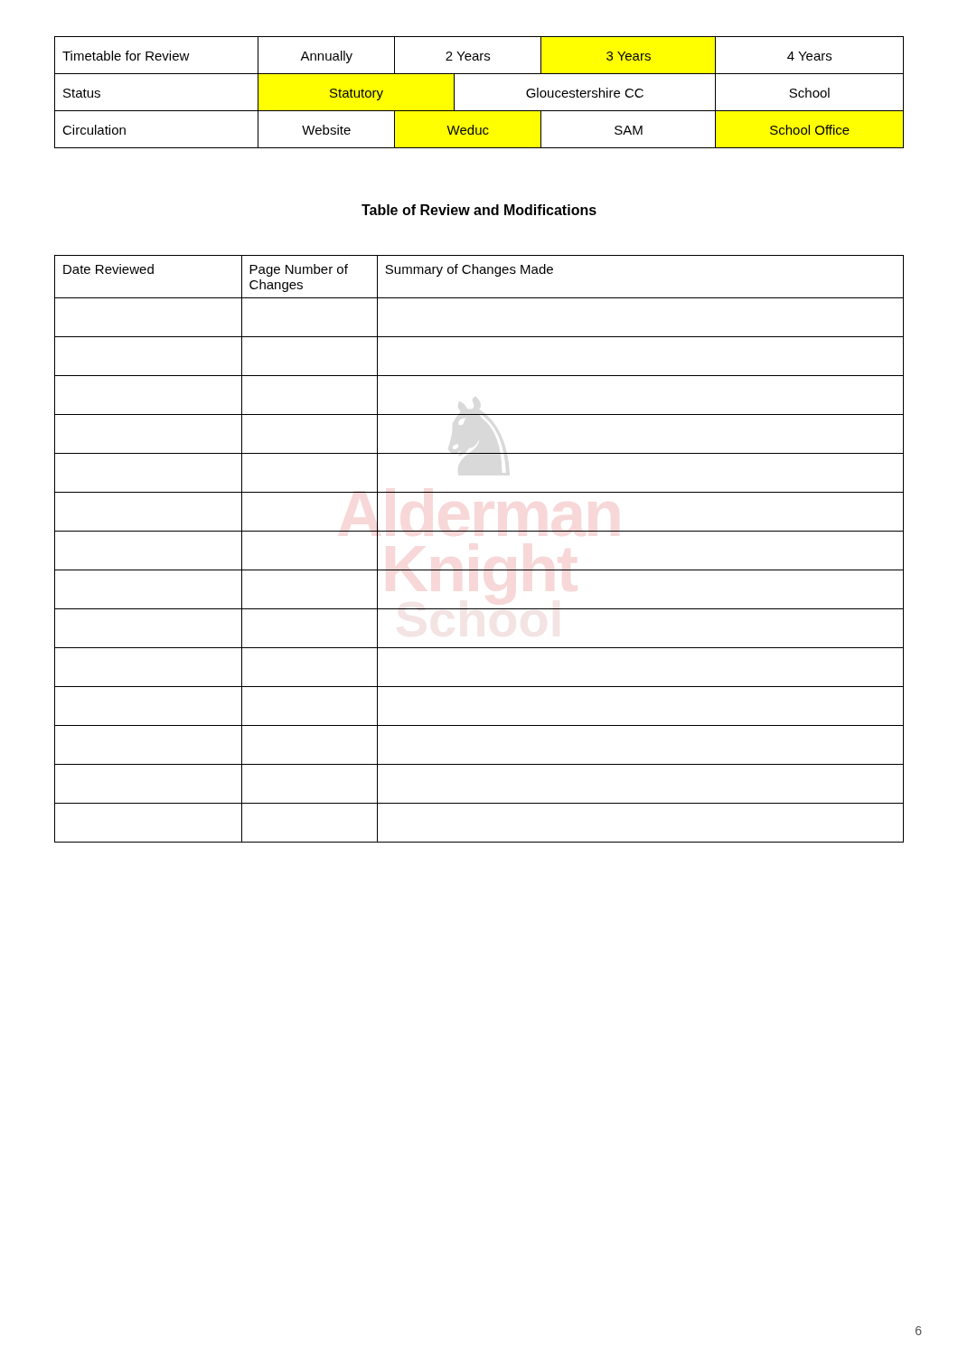♞
Alderman
Knight
School
| Timetable for Review | Annually | 2 Years | 3 Years | 4 Years |
| Status | Statutory | Gloucestershire CC | School |
| Circulation | Website | Weduc | SAM | School Office |
Table of Review and Modifications
| Date Reviewed | Page Number of Changes | Summary of Changes Made |
| --- | --- | --- |
6